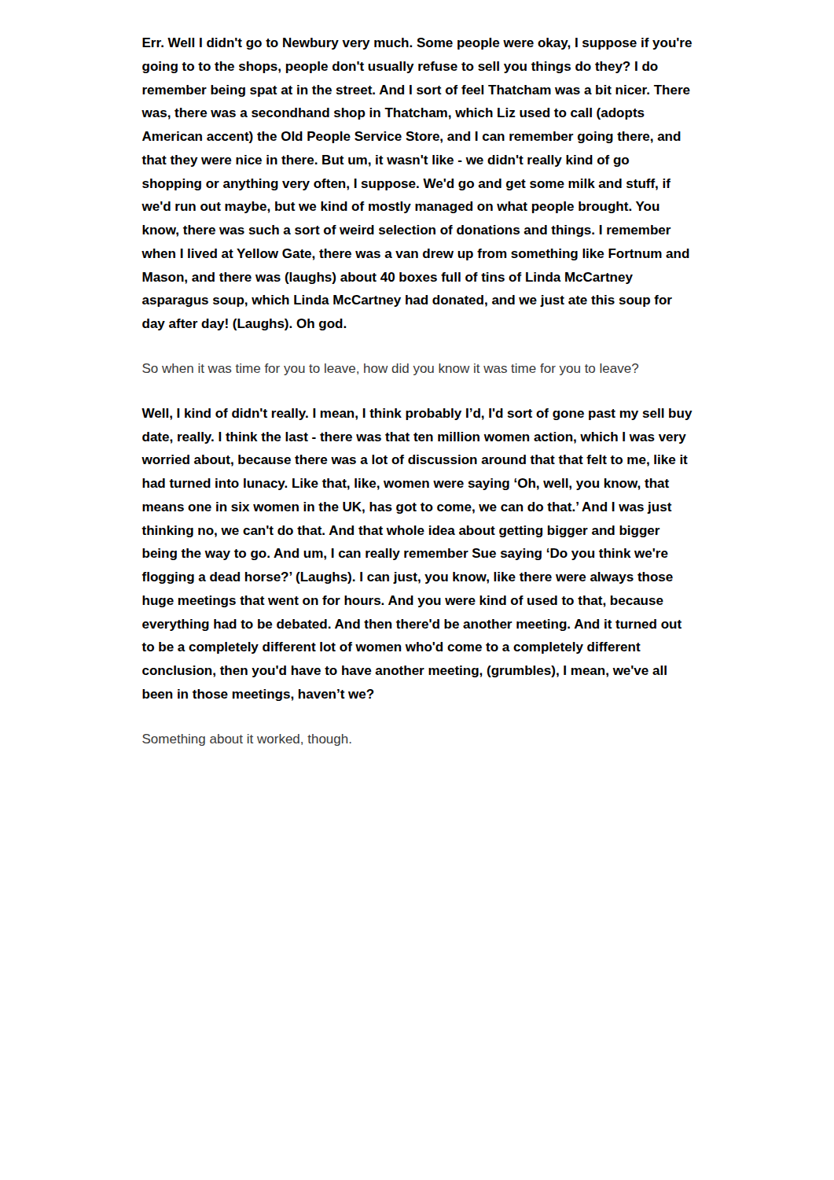Err. Well I didn't go to Newbury very much. Some people were okay, I suppose if you're going to to the shops, people don't usually refuse to sell you things do they? I do remember being spat at in the street. And I sort of feel Thatcham was a bit nicer. There was, there was a secondhand shop in Thatcham, which Liz used to call (adopts American accent) the Old People Service Store, and I can remember going there, and that they were nice in there. But um, it wasn't like - we didn't really kind of go shopping or anything very often, I suppose. We'd go and get some milk and stuff, if we'd run out maybe, but we kind of mostly managed on what people brought. You know, there was such a sort of weird selection of donations and things. I remember when I lived at Yellow Gate, there was a van drew up from something like Fortnum and Mason, and there was (laughs) about 40 boxes full of tins of Linda McCartney asparagus soup, which Linda McCartney had donated, and we just ate this soup for day after day! (Laughs). Oh god.
So when it was time for you to leave, how did you know it was time for you to leave?
Well, I kind of didn't really. I mean, I think probably I’d, I'd sort of gone past my sell buy date, really. I think the last - there was that ten million women action, which I was very worried about, because there was a lot of discussion around that that felt to me, like it had turned into lunacy. Like that, like, women were saying ‘Oh, well, you know, that means one in six women in the UK, has got to come, we can do that.’ And I was just thinking no, we can't do that. And that whole idea about getting bigger and bigger being the way to go. And um, I can really remember Sue saying ‘Do you think we're flogging a dead horse?’ (Laughs). I can just, you know, like there were always those huge meetings that went on for hours. And you were kind of used to that, because everything had to be debated. And then there'd be another meeting. And it turned out to be a completely different lot of women who'd come to a completely different conclusion, then you'd have to have another meeting, (grumbles), I mean, we've all been in those meetings, haven’t we?
Something about it worked, though.